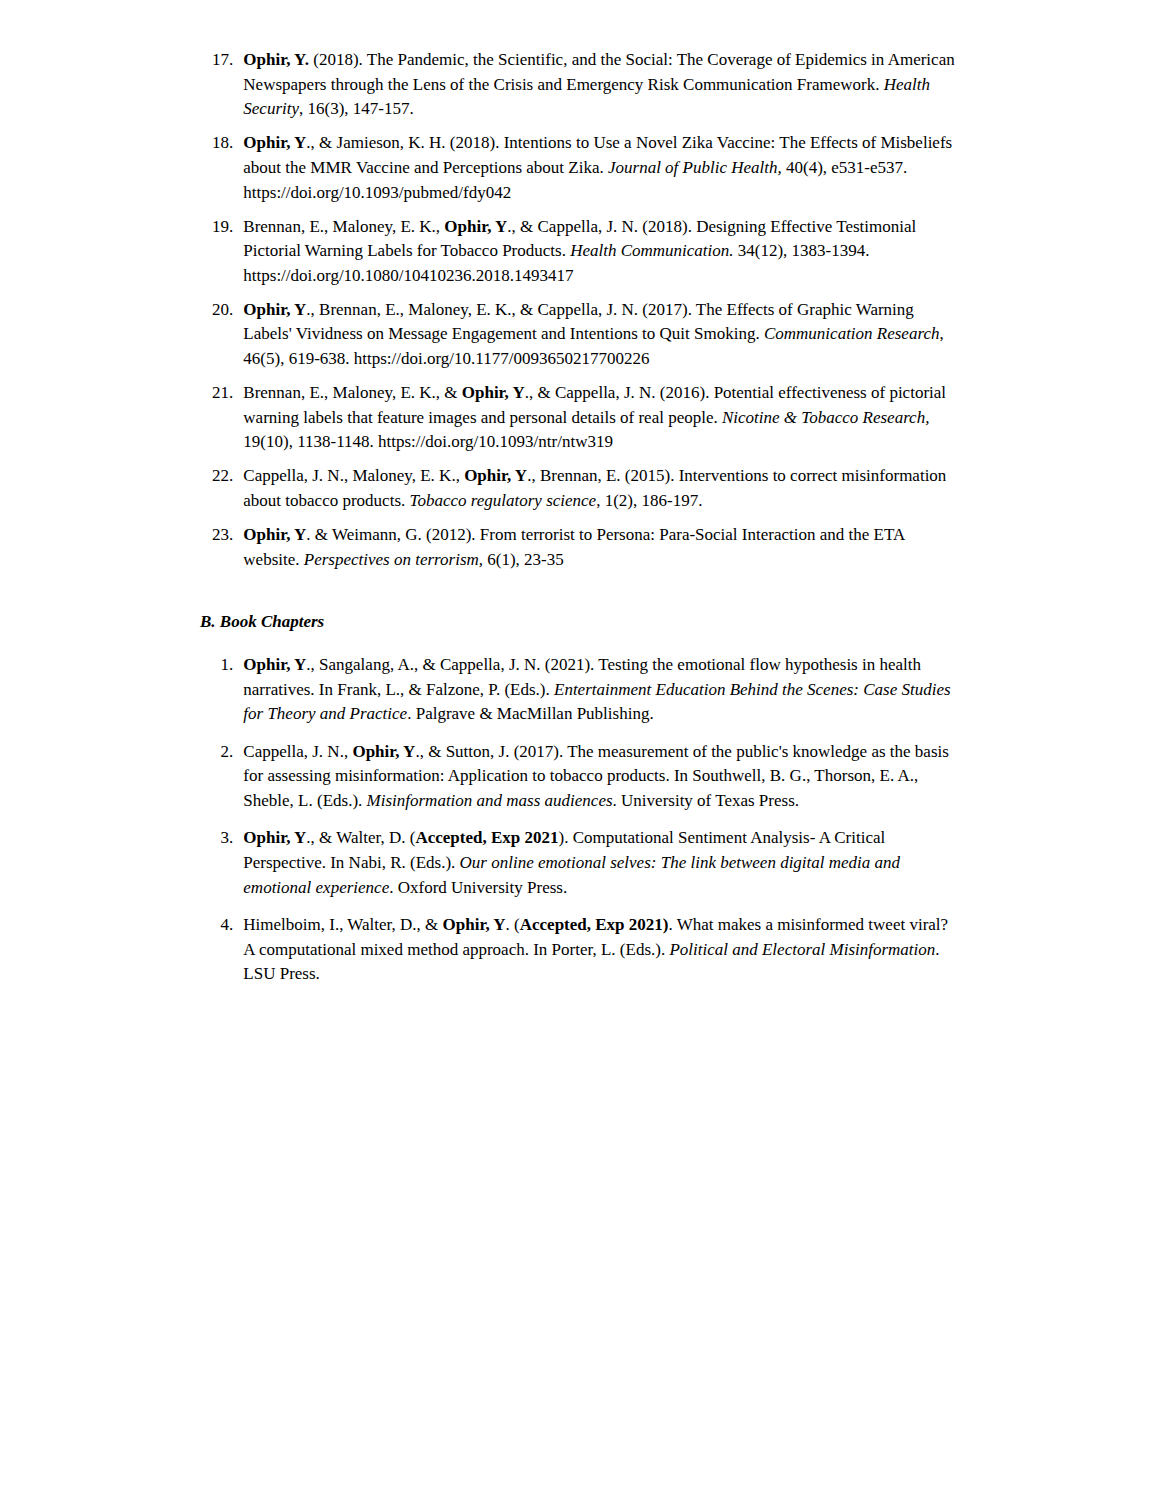Ophir, Y. (2018). The Pandemic, the Scientific, and the Social: The Coverage of Epidemics in American Newspapers through the Lens of the Crisis and Emergency Risk Communication Framework. Health Security, 16(3), 147-157.
Ophir, Y., & Jamieson, K. H. (2018). Intentions to Use a Novel Zika Vaccine: The Effects of Misbeliefs about the MMR Vaccine and Perceptions about Zika. Journal of Public Health, 40(4), e531-e537. https://doi.org/10.1093/pubmed/fdy042
Brennan, E., Maloney, E. K., Ophir, Y., & Cappella, J. N. (2018). Designing Effective Testimonial Pictorial Warning Labels for Tobacco Products. Health Communication. 34(12), 1383-1394. https://doi.org/10.1080/10410236.2018.1493417
Ophir, Y., Brennan, E., Maloney, E. K., & Cappella, J. N. (2017). The Effects of Graphic Warning Labels' Vividness on Message Engagement and Intentions to Quit Smoking. Communication Research, 46(5), 619-638. https://doi.org/10.1177/0093650217700226
Brennan, E., Maloney, E. K., & Ophir, Y., & Cappella, J. N. (2016). Potential effectiveness of pictorial warning labels that feature images and personal details of real people. Nicotine & Tobacco Research, 19(10), 1138-1148. https://doi.org/10.1093/ntr/ntw319
Cappella, J. N., Maloney, E. K., Ophir, Y., Brennan, E. (2015). Interventions to correct misinformation about tobacco products. Tobacco regulatory science, 1(2), 186-197.
Ophir, Y. & Weimann, G. (2012). From terrorist to Persona: Para-Social Interaction and the ETA website. Perspectives on terrorism, 6(1), 23-35
B. Book Chapters
Ophir, Y., Sangalang, A., & Cappella, J. N. (2021). Testing the emotional flow hypothesis in health narratives. In Frank, L., & Falzone, P. (Eds.). Entertainment Education Behind the Scenes: Case Studies for Theory and Practice. Palgrave & MacMillan Publishing.
Cappella, J. N., Ophir, Y., & Sutton, J. (2017). The measurement of the public's knowledge as the basis for assessing misinformation: Application to tobacco products. In Southwell, B. G., Thorson, E. A., Sheble, L. (Eds.). Misinformation and mass audiences. University of Texas Press.
Ophir, Y., & Walter, D. (Accepted, Exp 2021). Computational Sentiment Analysis- A Critical Perspective. In Nabi, R. (Eds.). Our online emotional selves: The link between digital media and emotional experience. Oxford University Press.
Himelboim, I., Walter, D., & Ophir, Y. (Accepted, Exp 2021). What makes a misinformed tweet viral? A computational mixed method approach. In Porter, L. (Eds.). Political and Electoral Misinformation. LSU Press.